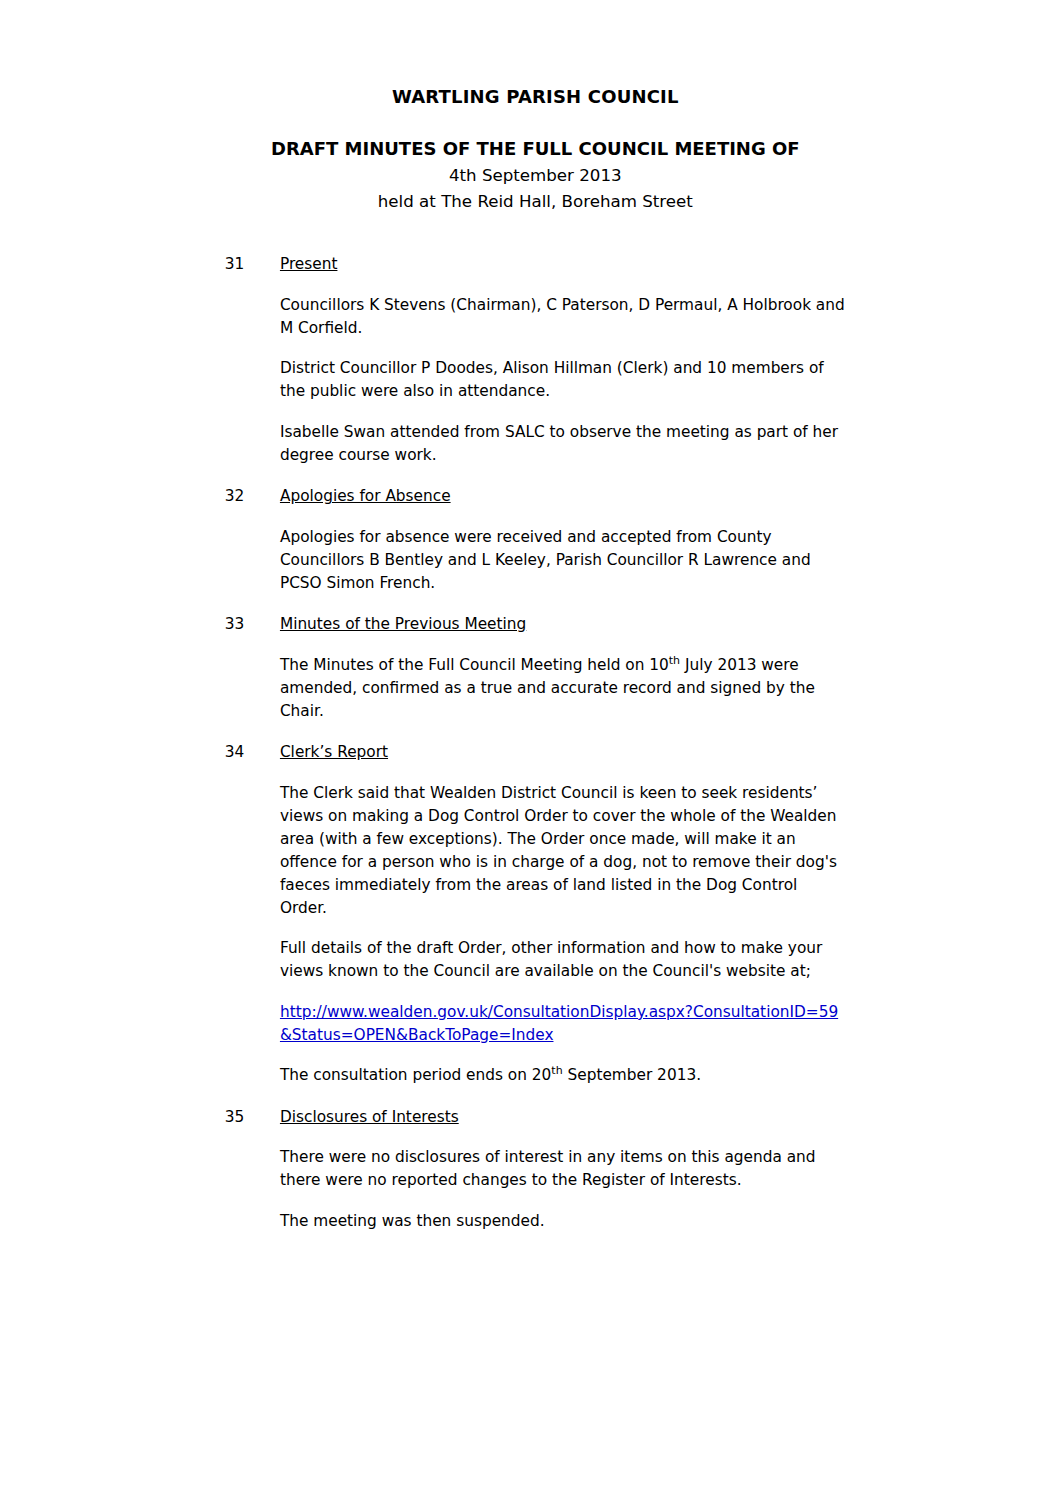WARTLING PARISH COUNCIL
DRAFT MINUTES OF THE FULL COUNCIL MEETING OF
4th September 2013
held at The Reid Hall, Boreham Street
31
Present
Councillors K Stevens (Chairman), C Paterson, D Permaul, A Holbrook and M Corfield.
District Councillor P Doodes, Alison Hillman (Clerk) and 10 members of the public were also in attendance.
Isabelle Swan attended from SALC to observe the meeting as part of her degree course work.
32
Apologies for Absence
Apologies for absence were received and accepted from County Councillors B Bentley and L Keeley, Parish Councillor R Lawrence and PCSO Simon French.
33
Minutes of the Previous Meeting
The Minutes of the Full Council Meeting held on 10th July 2013 were amended, confirmed as a true and accurate record and signed by the Chair.
34
Clerk’s Report
The Clerk said that Wealden District Council is keen to seek residents’ views on making a Dog Control Order to cover the whole of the Wealden area (with a few exceptions). The Order once made, will make it an offence for a person who is in charge of a dog, not to remove their dog's faeces immediately from the areas of land listed in the Dog Control Order.
Full details of the draft Order, other information and how to make your views known to the Council are available on the Council's website at;
http://www.wealden.gov.uk/ConsultationDisplay.aspx?ConsultationID=59&Status=OPEN&BackToPage=Index
The consultation period ends on 20th September 2013.
35
Disclosures of Interests
There were no disclosures of interest in any items on this agenda and there were no reported changes to the Register of Interests.
The meeting was then suspended.